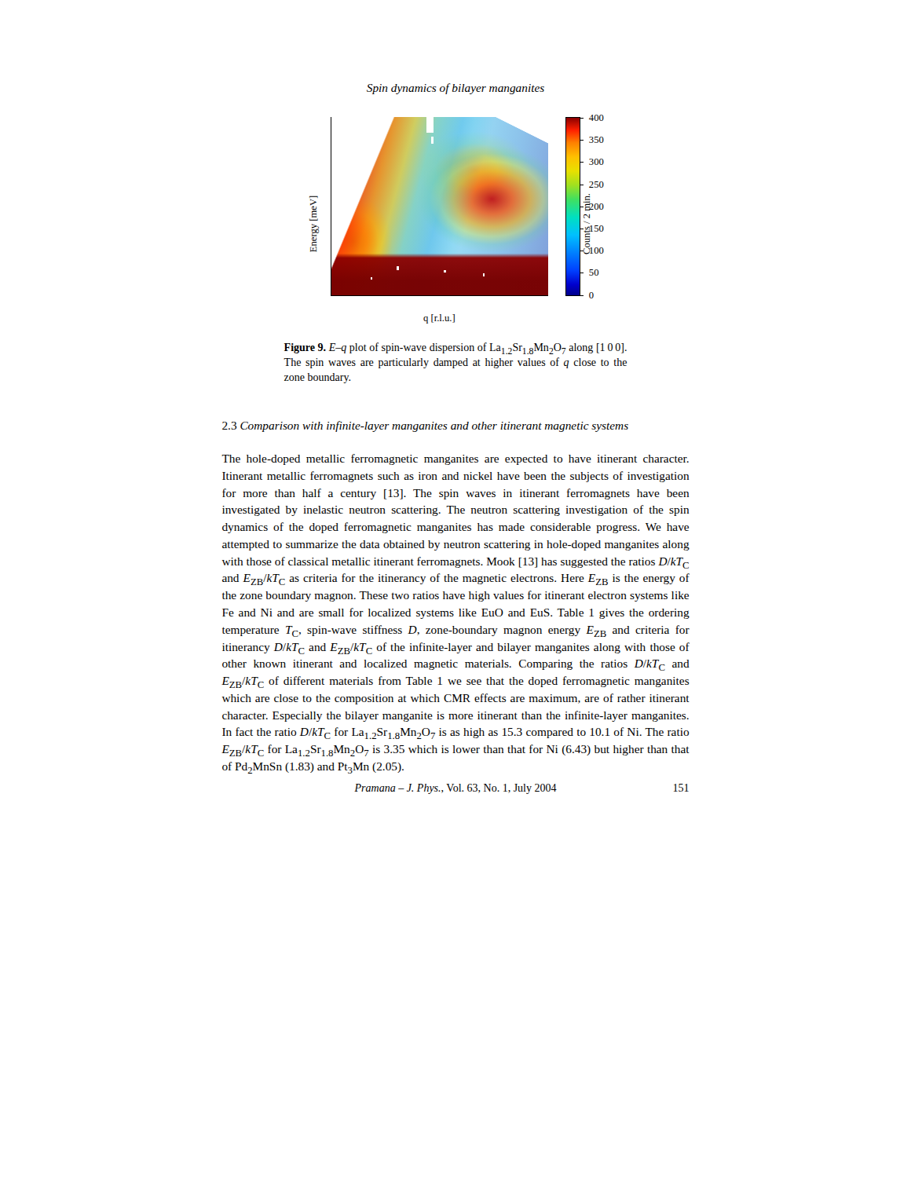Spin dynamics of bilayer manganites
Energy [meV]
50
40
30
20
10
0
0.1
0.15
0.2
0.25
0.3
0.35
q [r.l.u.]
400
350
300
250
200
150
100
50
0
Counts / 2 min.
Figure 9. E–q plot of spin-wave dispersion of La1.2Sr1.8Mn2O7 along [1 0 0]. The spin waves are particularly damped at higher values of q close to the zone boundary.
2.3 Comparison with infinite-layer manganites and other itinerant magnetic systems
The hole-doped metallic ferromagnetic manganites are expected to have itinerant character. Itinerant metallic ferromagnets such as iron and nickel have been the subjects of investigation for more than half a century [13]. The spin waves in itinerant ferromagnets have been investigated by inelastic neutron scattering. The neutron scattering investigation of the spin dynamics of the doped ferromagnetic manganites has made considerable progress. We have attempted to summarize the data obtained by neutron scattering in hole-doped manganites along with those of classical metallic itinerant ferromagnets. Mook [13] has suggested the ratios D/kTC and EZB/kTC as criteria for the itinerancy of the magnetic electrons. Here EZB is the energy of the zone boundary magnon. These two ratios have high values for itinerant electron systems like Fe and Ni and are small for localized systems like EuO and EuS. Table 1 gives the ordering temperature TC, spin-wave stiffness D, zone-boundary magnon energy EZB and criteria for itinerancy D/kTC and EZB/kTC of the infinite-layer and bilayer manganites along with those of other known itinerant and localized magnetic materials. Comparing the ratios D/kTC and EZB/kTC of different materials from Table 1 we see that the doped ferromagnetic manganites which are close to the composition at which CMR effects are maximum, are of rather itinerant character. Especially the bilayer manganite is more itinerant than the infinite-layer manganites. In fact the ratio D/kTC for La1.2Sr1.8Mn2O7 is as high as 15.3 compared to 10.1 of Ni. The ratio EZB/kTC for La1.2Sr1.8Mn2O7 is 3.35 which is lower than that for Ni (6.43) but higher than that of Pd2MnSn (1.83) and Pt3Mn (2.05).
Pramana – J. Phys., Vol. 63, No. 1, July 2004
151